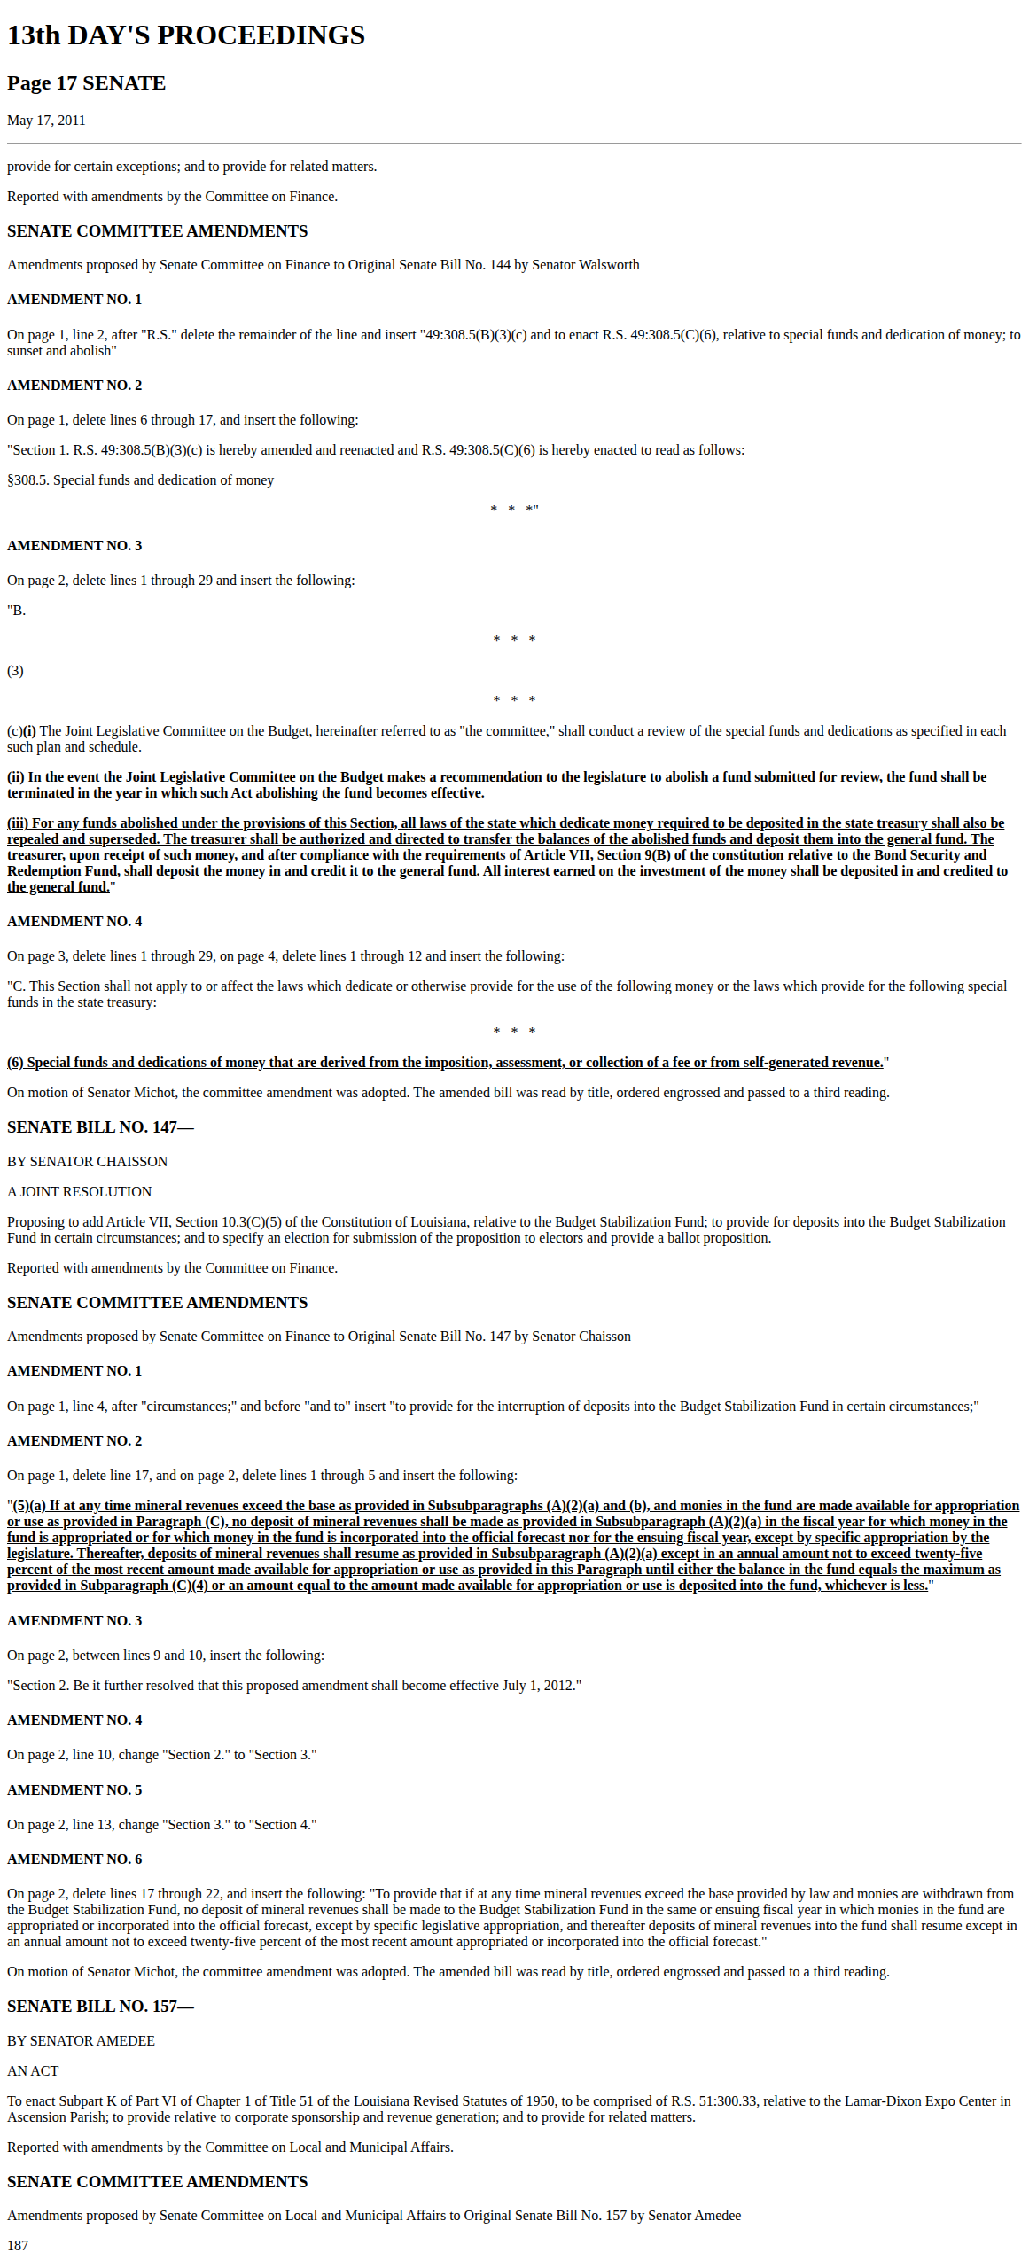13th DAY'S PROCEEDINGS
Page 17 SENATE
May 17, 2011
provide for certain exceptions; and to provide for related matters.
Reported with amendments by the Committee on Finance.
SENATE COMMITTEE AMENDMENTS
Amendments proposed by Senate Committee on Finance to Original Senate Bill No. 144 by Senator Walsworth
AMENDMENT NO. 1
On page 1, line 2, after "R.S." delete the remainder of the line and insert "49:308.5(B)(3)(c) and to enact R.S. 49:308.5(C)(6), relative to special funds and dedication of money; to sunset and abolish"
AMENDMENT NO. 2
On page 1, delete lines 6 through 17, and insert the following:
"Section 1. R.S. 49:308.5(B)(3)(c) is hereby amended and reenacted and R.S. 49:308.5(C)(6) is hereby enacted to read as follows:
§308.5. Special funds and dedication of money
* * *"
AMENDMENT NO. 3
On page 2, delete lines 1 through 29 and insert the following:
"B.
* * *
(3)
* * *
(c)(i) The Joint Legislative Committee on the Budget, hereinafter referred to as "the committee," shall conduct a review of the special funds and dedications as specified in each such plan and schedule.
(ii) In the event the Joint Legislative Committee on the Budget makes a recommendation to the legislature to abolish a fund submitted for review, the fund shall be terminated in the year in which such Act abolishing the fund becomes effective.
(iii) For any funds abolished under the provisions of this Section, all laws of the state which dedicate money required to be deposited in the state treasury shall also be repealed and superseded. The treasurer shall be authorized and directed to transfer the balances of the abolished funds and deposit them into the general fund. The treasurer, upon receipt of such money, and after compliance with the requirements of Article VII, Section 9(B) of the constitution relative to the Bond Security and Redemption Fund, shall deposit the money in and credit it to the general fund. All interest earned on the investment of the money shall be deposited in and credited to the general fund."
AMENDMENT NO. 4
On page 3, delete lines 1 through 29, on page 4, delete lines 1 through 12 and insert the following:
"C. This Section shall not apply to or affect the laws which dedicate or otherwise provide for the use of the following money or the laws which provide for the following special funds in the state treasury:
* * *
(6) Special funds and dedications of money that are derived from the imposition, assessment, or collection of a fee or from self-generated revenue."
On motion of Senator Michot, the committee amendment was adopted. The amended bill was read by title, ordered engrossed and passed to a third reading.
SENATE BILL NO. 147—
BY SENATOR CHAISSON
A JOINT RESOLUTION
Proposing to add Article VII, Section 10.3(C)(5) of the Constitution of Louisiana, relative to the Budget Stabilization Fund; to provide for deposits into the Budget Stabilization Fund in certain circumstances; and to specify an election for submission of the proposition to electors and provide a ballot proposition.
Reported with amendments by the Committee on Finance.
SENATE COMMITTEE AMENDMENTS
Amendments proposed by Senate Committee on Finance to Original Senate Bill No. 147 by Senator Chaisson
AMENDMENT NO. 1
On page 1, line 4, after "circumstances;" and before "and to" insert "to provide for the interruption of deposits into the Budget Stabilization Fund in certain circumstances;"
AMENDMENT NO. 2
On page 1, delete line 17, and on page 2, delete lines 1 through 5 and insert the following:
"(5)(a) If at any time mineral revenues exceed the base as provided in Subsubparagraphs (A)(2)(a) and (b), and monies in the fund are made available for appropriation or use as provided in Paragraph (C), no deposit of mineral revenues shall be made as provided in Subsubparagraph (A)(2)(a) in the fiscal year for which money in the fund is appropriated or for which money in the fund is incorporated into the official forecast nor for the ensuing fiscal year, except by specific appropriation by the legislature. Thereafter, deposits of mineral revenues shall resume as provided in Subsubparagraph (A)(2)(a) except in an annual amount not to exceed twenty-five percent of the most recent amount made available for appropriation or use as provided in this Paragraph until either the balance in the fund equals the maximum as provided in Subparagraph (C)(4) or an amount equal to the amount made available for appropriation or use is deposited into the fund, whichever is less."
AMENDMENT NO. 3
On page 2, between lines 9 and 10, insert the following:
"Section 2. Be it further resolved that this proposed amendment shall become effective July 1, 2012."
AMENDMENT NO. 4
On page 2, line 10, change "Section 2." to "Section 3."
AMENDMENT NO. 5
On page 2, line 13, change "Section 3." to "Section 4."
AMENDMENT NO. 6
On page 2, delete lines 17 through 22, and insert the following: "To provide that if at any time mineral revenues exceed the base provided by law and monies are withdrawn from the Budget Stabilization Fund, no deposit of mineral revenues shall be made to the Budget Stabilization Fund in the same or ensuing fiscal year in which monies in the fund are appropriated or incorporated into the official forecast, except by specific legislative appropriation, and thereafter deposits of mineral revenues into the fund shall resume except in an annual amount not to exceed twenty-five percent of the most recent amount appropriated or incorporated into the official forecast."
On motion of Senator Michot, the committee amendment was adopted. The amended bill was read by title, ordered engrossed and passed to a third reading.
SENATE BILL NO. 157—
BY SENATOR AMEDEE
AN ACT
To enact Subpart K of Part VI of Chapter 1 of Title 51 of the Louisiana Revised Statutes of 1950, to be comprised of R.S. 51:300.33, relative to the Lamar-Dixon Expo Center in Ascension Parish; to provide relative to corporate sponsorship and revenue generation; and to provide for related matters.
Reported with amendments by the Committee on Local and Municipal Affairs.
SENATE COMMITTEE AMENDMENTS
Amendments proposed by Senate Committee on Local and Municipal Affairs to Original Senate Bill No. 157 by Senator Amedee
187